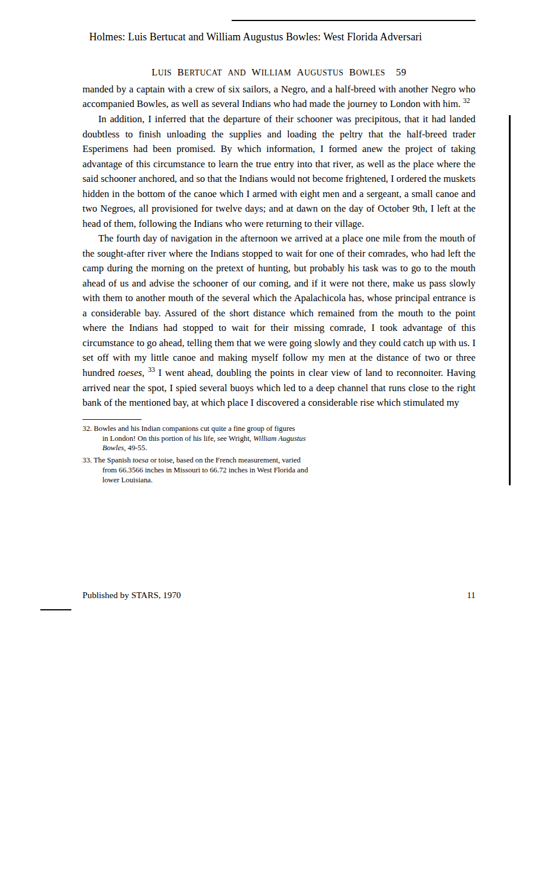Holmes: Luis Bertucat and William Augustus Bowles: West Florida Adversari
LUIS BERTUCAT AND WILLIAM AUGUSTUS BOWLES 59
manded by a captain with a crew of six sailors, a Negro, and a half-breed with another Negro who accompanied Bowles, as well as several Indians who had made the journey to London with him. 32
In addition, I inferred that the departure of their schooner was precipitous, that it had landed doubtless to finish unloading the supplies and loading the peltry that the half-breed trader Esperimens had been promised. By which information, I formed anew the project of taking advantage of this circumstance to learn the true entry into that river, as well as the place where the said schooner anchored, and so that the Indians would not become frightened, I ordered the muskets hidden in the bottom of the canoe which I armed with eight men and a sergeant, a small canoe and two Negroes, all provisioned for twelve days; and at dawn on the day of October 9th, I left at the head of them, following the Indians who were returning to their village.
The fourth day of navigation in the afternoon we arrived at a place one mile from the mouth of the sought-after river where the Indians stopped to wait for one of their comrades, who had left the camp during the morning on the pretext of hunting, but probably his task was to go to the mouth ahead of us and advise the schooner of our coming, and if it were not there, make us pass slowly with them to another mouth of the several which the Apalachicola has, whose principal entrance is a considerable bay. Assured of the short distance which remained from the mouth to the point where the Indians had stopped to wait for their missing comrade, I took advantage of this circumstance to go ahead, telling them that we were going slowly and they could catch up with us. I set off with my little canoe and making myself follow my men at the distance of two or three hundred toeses, 33 I went ahead, doubling the points in clear view of land to reconnoiter. Having arrived near the spot, I spied several buoys which led to a deep channel that runs close to the right bank of the mentioned bay, at which place I discovered a considerable rise which stimulated my
32. Bowles and his Indian companions cut quite a fine group of figures in London! On this portion of his life, see Wright, William Augustus Bowles, 49-55.
33. The Spanish toesa or toise, based on the French measurement, varied from 66.3566 inches in Missouri to 66.72 inches in West Florida and lower Louisiana.
Published by STARS, 1970
11